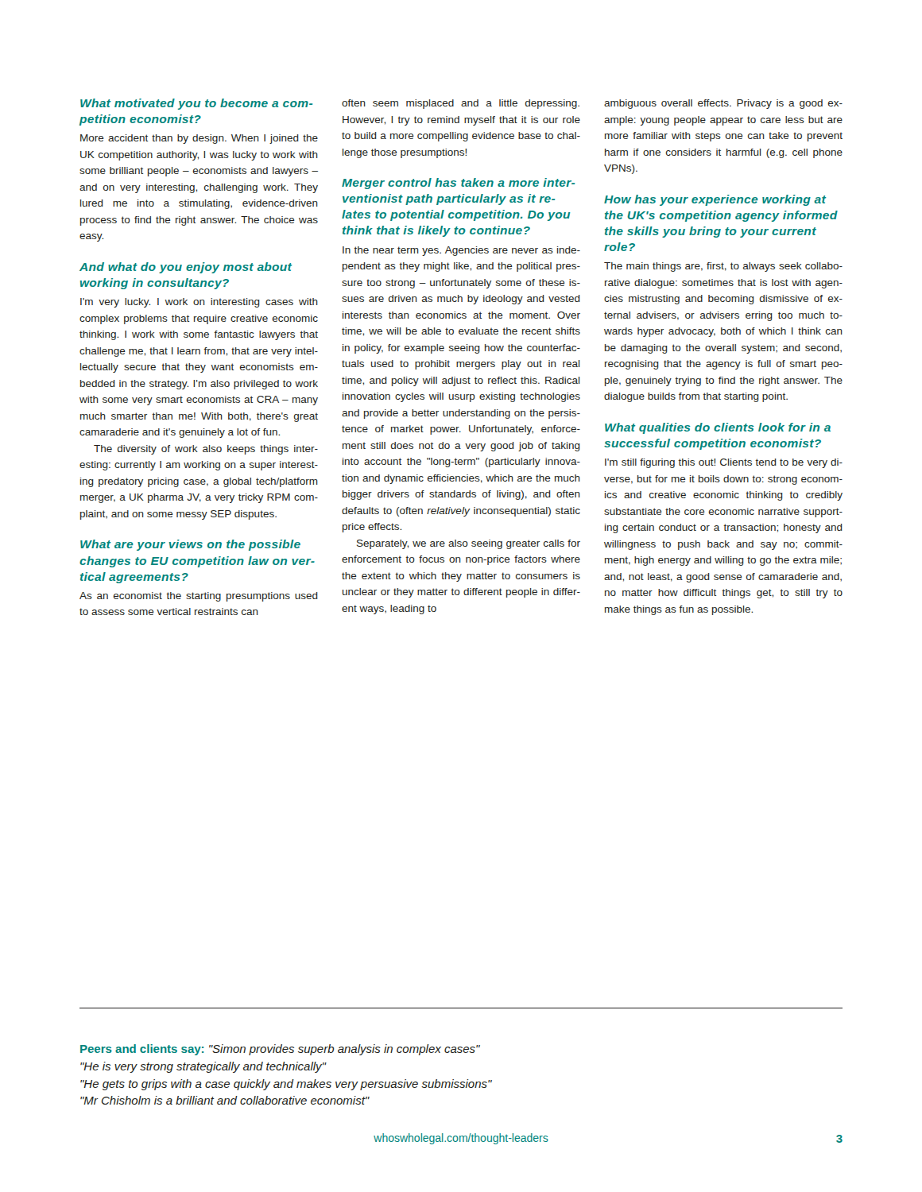What motivated you to become a competition economist?
More accident than by design. When I joined the UK competition authority, I was lucky to work with some brilliant people – economists and lawyers – and on very interesting, challenging work. They lured me into a stimulating, evidence-driven process to find the right answer. The choice was easy.
And what do you enjoy most about working in consultancy?
I'm very lucky. I work on interesting cases with complex problems that require creative economic thinking. I work with some fantastic lawyers that challenge me, that I learn from, that are very intellectually secure that they want economists embedded in the strategy. I'm also privileged to work with some very smart economists at CRA – many much smarter than me! With both, there's great camaraderie and it's genuinely a lot of fun.
The diversity of work also keeps things interesting: currently I am working on a super interesting predatory pricing case, a global tech/platform merger, a UK pharma JV, a very tricky RPM complaint, and on some messy SEP disputes.
What are your views on the possible changes to EU competition law on vertical agreements?
As an economist the starting presumptions used to assess some vertical restraints can
often seem misplaced and a little depressing. However, I try to remind myself that it is our role to build a more compelling evidence base to challenge those presumptions!
Merger control has taken a more interventionist path particularly as it relates to potential competition. Do you think that is likely to continue?
In the near term yes. Agencies are never as independent as they might like, and the political pressure too strong – unfortunately some of these issues are driven as much by ideology and vested interests than economics at the moment. Over time, we will be able to evaluate the recent shifts in policy, for example seeing how the counterfactuals used to prohibit mergers play out in real time, and policy will adjust to reflect this. Radical innovation cycles will usurp existing technologies and provide a better understanding on the persistence of market power. Unfortunately, enforcement still does not do a very good job of taking into account the "long-term" (particularly innovation and dynamic efficiencies, which are the much bigger drivers of standards of living), and often defaults to (often relatively inconsequential) static price effects.
Separately, we are also seeing greater calls for enforcement to focus on non-price factors where the extent to which they matter to consumers is unclear or they matter to different people in different ways, leading to
ambiguous overall effects. Privacy is a good example: young people appear to care less but are more familiar with steps one can take to prevent harm if one considers it harmful (e.g. cell phone VPNs).
How has your experience working at the UK's competition agency informed the skills you bring to your current role?
The main things are, first, to always seek collaborative dialogue: sometimes that is lost with agencies mistrusting and becoming dismissive of external advisers, or advisers erring too much towards hyper advocacy, both of which I think can be damaging to the overall system; and second, recognising that the agency is full of smart people, genuinely trying to find the right answer. The dialogue builds from that starting point.
What qualities do clients look for in a successful competition economist?
I'm still figuring this out! Clients tend to be very diverse, but for me it boils down to: strong economics and creative economic thinking to credibly substantiate the core economic narrative supporting certain conduct or a transaction; honesty and willingness to push back and say no; commitment, high energy and willing to go the extra mile; and, not least, a good sense of camaraderie and, no matter how difficult things get, to still try to make things as fun as possible.
Peers and clients say: "Simon provides superb analysis in complex cases"
"He is very strong strategically and technically"
"He gets to grips with a case quickly and makes very persuasive submissions"
"Mr Chisholm is a brilliant and collaborative economist"
whoswholegal.com/thought-leaders 3